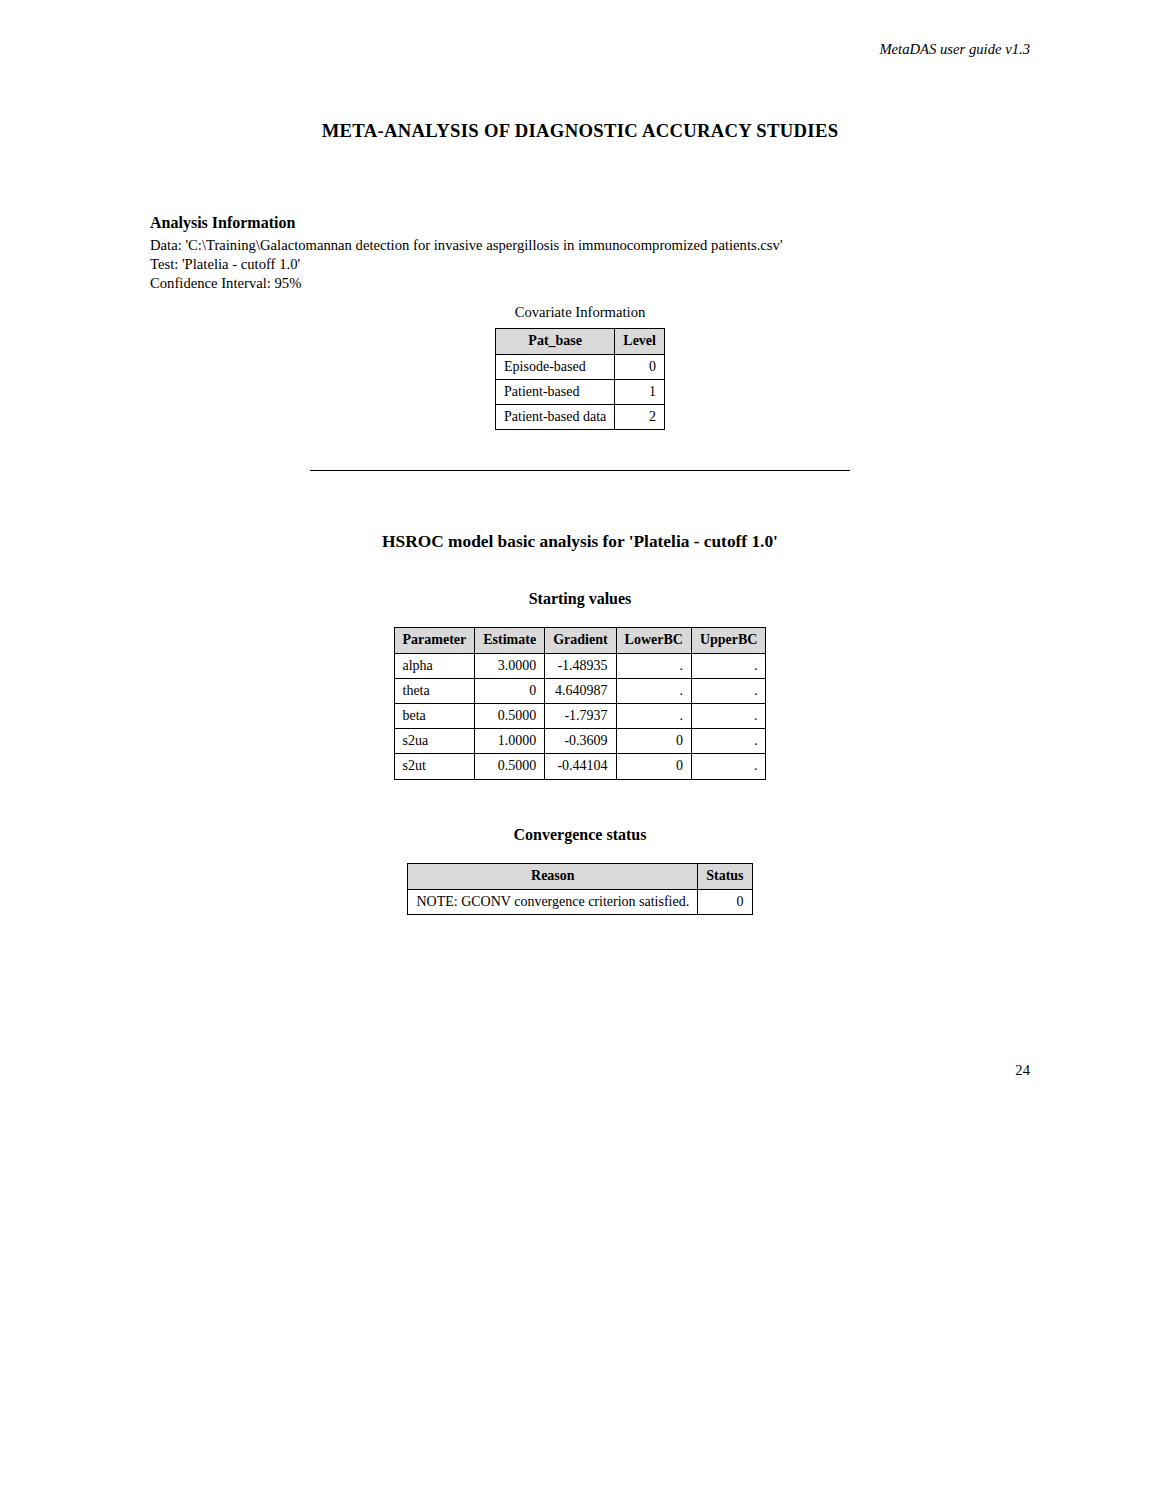MetaDAS user guide v1.3
META-ANALYSIS OF DIAGNOSTIC ACCURACY STUDIES
Analysis Information
Data: 'C:\Training\Galactomannan detection for invasive aspergillosis in immunocompromized patients.csv'
Test: 'Platelia - cutoff 1.0'
Confidence Interval: 95%
Covariate Information
| Pat_base | Level |
| --- | --- |
| Episode-based | 0 |
| Patient-based | 1 |
| Patient-based data | 2 |
HSROC model basic analysis for 'Platelia - cutoff 1.0'
Starting values
| Parameter | Estimate | Gradient | LowerBC | UpperBC |
| --- | --- | --- | --- | --- |
| alpha | 3.0000 | -1.48935 | . | . |
| theta | 0 | 4.640987 | . | . |
| beta | 0.5000 | -1.7937 | . | . |
| s2ua | 1.0000 | -0.3609 | 0 | . |
| s2ut | 0.5000 | -0.44104 | 0 | . |
Convergence status
| Reason | Status |
| --- | --- |
| NOTE: GCONV convergence criterion satisfied. | 0 |
24